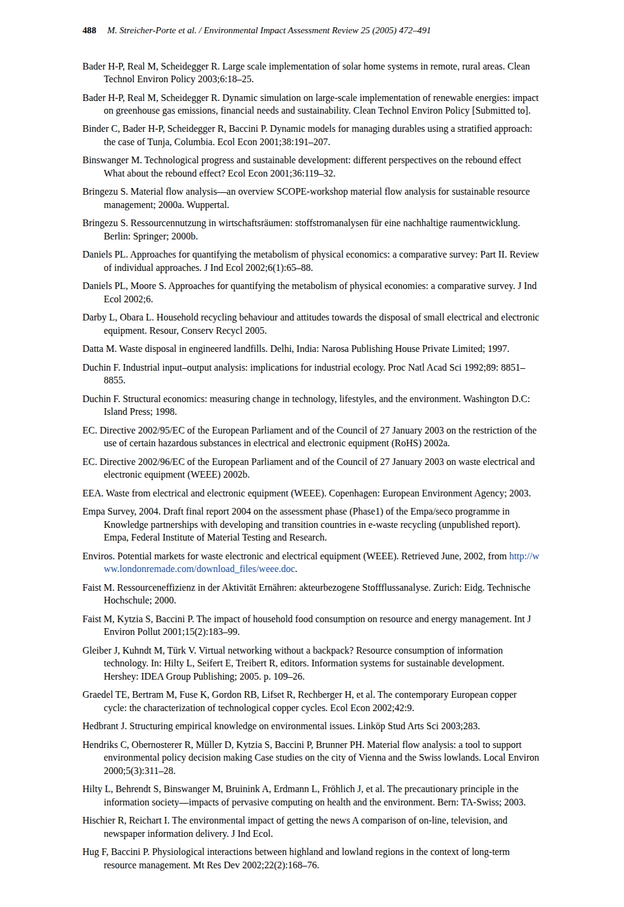488 M. Streicher-Porte et al. / Environmental Impact Assessment Review 25 (2005) 472–491
Bader H-P, Real M, Scheidegger R. Large scale implementation of solar home systems in remote, rural areas. Clean Technol Environ Policy 2003;6:18–25.
Bader H-P, Real M, Scheidegger R. Dynamic simulation on large-scale implementation of renewable energies: impact on greenhouse gas emissions, financial needs and sustainability. Clean Technol Environ Policy [Submitted to].
Binder C, Bader H-P, Scheidegger R, Baccini P. Dynamic models for managing durables using a stratified approach: the case of Tunja, Columbia. Ecol Econ 2001;38:191–207.
Binswanger M. Technological progress and sustainable development: different perspectives on the rebound effect What about the rebound effect? Ecol Econ 2001;36:119–32.
Bringezu S. Material flow analysis—an overview SCOPE-workshop material flow analysis for sustainable resource management; 2000a. Wuppertal.
Bringezu S. Ressourcennutzung in wirtschaftsräumen: stoffstromanalysen für eine nachhaltige raumentwicklung. Berlin: Springer; 2000b.
Daniels PL. Approaches for quantifying the metabolism of physical economics: a comparative survey: Part II. Review of individual approaches. J Ind Ecol 2002;6(1):65–88.
Daniels PL, Moore S. Approaches for quantifying the metabolism of physical economies: a comparative survey. J Ind Ecol 2002;6.
Darby L, Obara L. Household recycling behaviour and attitudes towards the disposal of small electrical and electronic equipment. Resour, Conserv Recycl 2005.
Datta M. Waste disposal in engineered landfills. Delhi, India: Narosa Publishing House Private Limited; 1997.
Duchin F. Industrial input–output analysis: implications for industrial ecology. Proc Natl Acad Sci 1992;89: 8851–8855.
Duchin F. Structural economics: measuring change in technology, lifestyles, and the environment. Washington D.C: Island Press; 1998.
EC. Directive 2002/95/EC of the European Parliament and of the Council of 27 January 2003 on the restriction of the use of certain hazardous substances in electrical and electronic equipment (RoHS) 2002a.
EC. Directive 2002/96/EC of the European Parliament and of the Council of 27 January 2003 on waste electrical and electronic equipment (WEEE) 2002b.
EEA. Waste from electrical and electronic equipment (WEEE). Copenhagen: European Environment Agency; 2003.
Empa Survey, 2004. Draft final report 2004 on the assessment phase (Phase1) of the Empa/seco programme in Knowledge partnerships with developing and transition countries in e-waste recycling (unpublished report). Empa, Federal Institute of Material Testing and Research.
Enviros. Potential markets for waste electronic and electrical equipment (WEEE). Retrieved June, 2002, from http://www.londonremade.com/download_files/weee.doc.
Faist M. Ressourceneffizienz in der Aktivität Ernähren: akteurbezogene Stoffflussanalyse. Zurich: Eidg. Technische Hochschule; 2000.
Faist M, Kytzia S, Baccini P. The impact of household food consumption on resource and energy management. Int J Environ Pollut 2001;15(2):183–99.
Gleiber J, Kuhndt M, Türk V. Virtual networking without a backpack? Resource consumption of information technology. In: Hilty L, Seifert E, Treibert R, editors. Information systems for sustainable development. Hershey: IDEA Group Publishing; 2005. p. 109–26.
Graedel TE, Bertram M, Fuse K, Gordon RB, Lifset R, Rechberger H, et al. The contemporary European copper cycle: the characterization of technological copper cycles. Ecol Econ 2002;42:9.
Hedbrant J. Structuring empirical knowledge on environmental issues. Linköp Stud Arts Sci 2003;283.
Hendriks C, Obernosterer R, Müller D, Kytzia S, Baccini P, Brunner PH. Material flow analysis: a tool to support environmental policy decision making Case studies on the city of Vienna and the Swiss lowlands. Local Environ 2000;5(3):311–28.
Hilty L, Behrendt S, Binswanger M, Bruinink A, Erdmann L, Fröhlich J, et al. The precautionary principle in the information society—impacts of pervasive computing on health and the environment. Bern: TA-Swiss; 2003.
Hischier R, Reichart I. The environmental impact of getting the news A comparison of on-line, television, and newspaper information delivery. J Ind Ecol.
Hug F, Baccini P. Physiological interactions between highland and lowland regions in the context of long-term resource management. Mt Res Dev 2002;22(2):168–76.